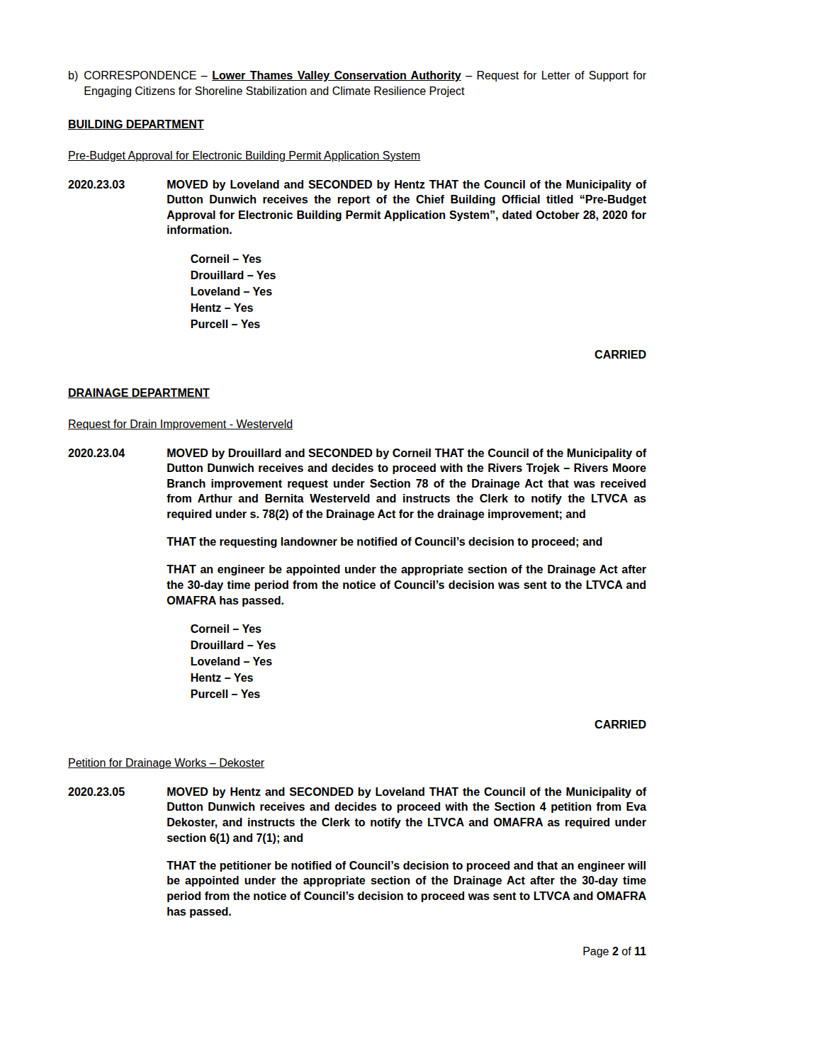b)
CORRESPONDENCE – Lower Thames Valley Conservation Authority – Request for Letter of Support for Engaging Citizens for Shoreline Stabilization and Climate Resilience Project
Building Department
Pre-Budget Approval for Electronic Building Permit Application System
2020.23.03
MOVED by Loveland and SECONDED by Hentz THAT the Council of the Municipality of Dutton Dunwich receives the report of the Chief Building Official titled “Pre-Budget Approval for Electronic Building Permit Application System”, dated October 28, 2020 for information.
Corneil – Yes
Drouillard – Yes
Loveland – Yes
Hentz – Yes
Purcell – Yes
CARRIED
Drainage Department
Request for Drain Improvement - Westerveld
2020.23.04
MOVED by Drouillard and SECONDED by Corneil THAT the Council of the Municipality of Dutton Dunwich receives and decides to proceed with the Rivers Trojek – Rivers Moore Branch improvement request under Section 78 of the Drainage Act that was received from Arthur and Bernita Westerveld and instructs the Clerk to notify the LTVCA as required under s. 78(2) of the Drainage Act for the drainage improvement; and
THAT the requesting landowner be notified of Council’s decision to proceed; and
THAT an engineer be appointed under the appropriate section of the Drainage Act after the 30-day time period from the notice of Council’s decision was sent to the LTVCA and OMAFRA has passed.
Corneil – Yes
Drouillard – Yes
Loveland – Yes
Hentz – Yes
Purcell – Yes
CARRIED
Petition for Drainage Works – Dekoster
2020.23.05
MOVED by Hentz and SECONDED by Loveland THAT the Council of the Municipality of Dutton Dunwich receives and decides to proceed with the Section 4 petition from Eva Dekoster, and instructs the Clerk to notify the LTVCA and OMAFRA as required under section 6(1) and 7(1); and
THAT the petitioner be notified of Council’s decision to proceed and that an engineer will be appointed under the appropriate section of the Drainage Act after the 30-day time period from the notice of Council’s decision to proceed was sent to LTVCA and OMAFRA has passed.
Page 2 of 11